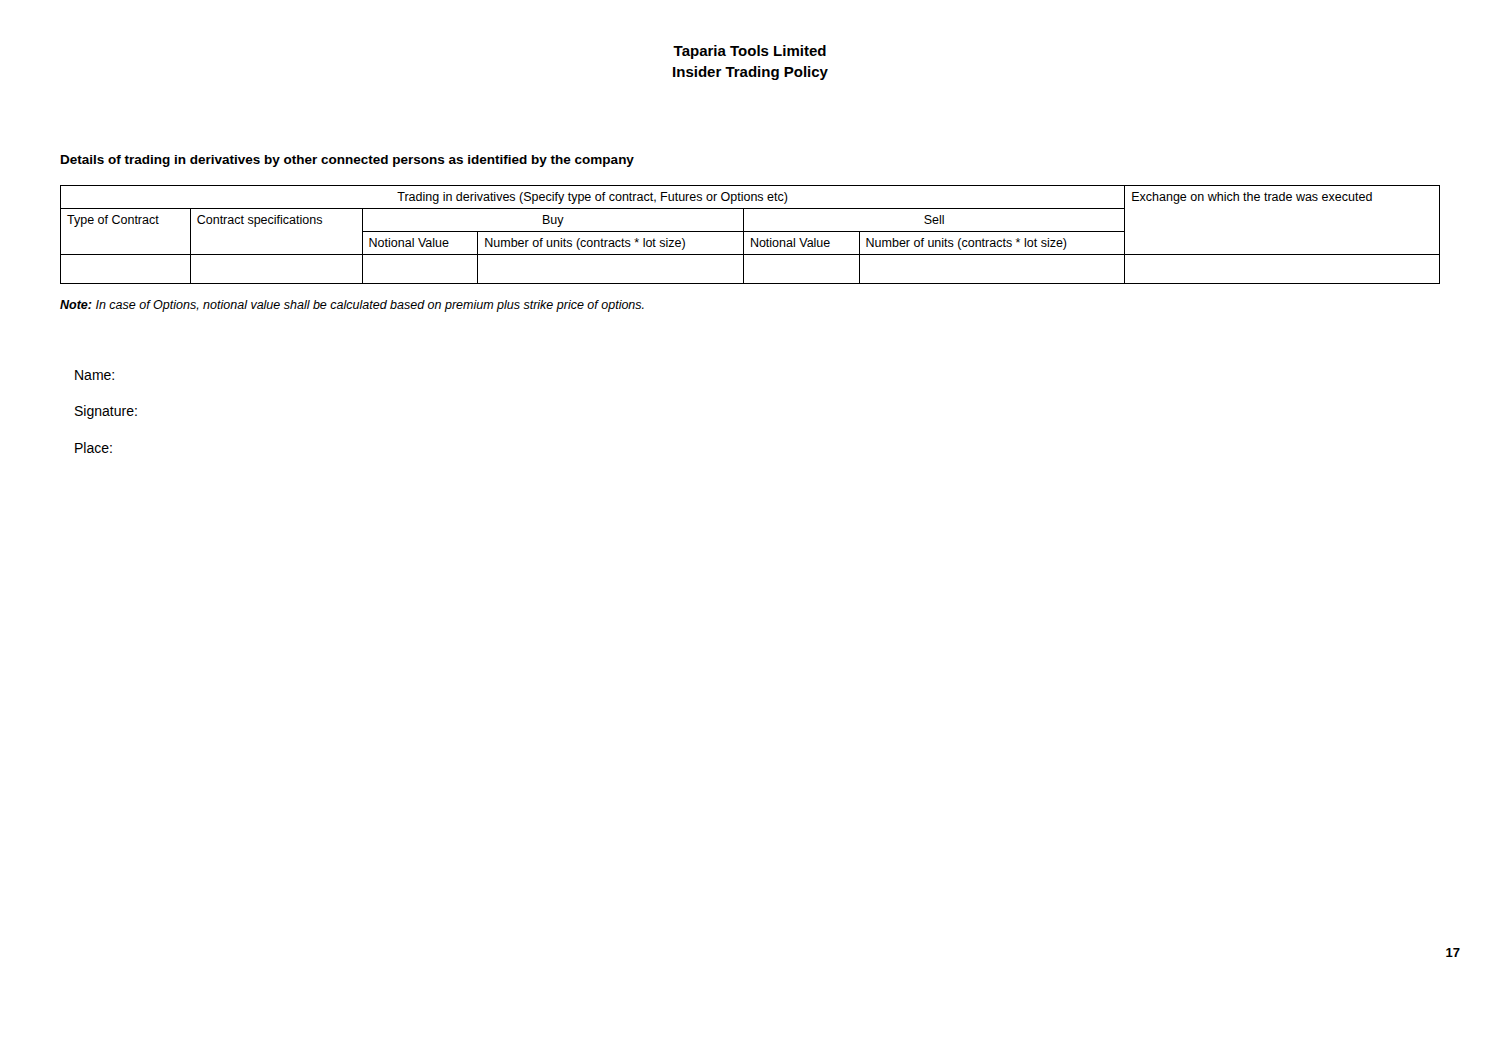Taparia Tools Limited
Insider Trading Policy
Details of trading in derivatives by other connected persons as identified by the company
| Trading in derivatives (Specify type of contract, Futures or Options etc) | Exchange on which the trade was executed |
| --- | --- |
| Type of Contract | Contract specifications | Buy | Sell |
| Notional Value | Number of units (contracts * lot size) | Notional Value | Number of units (contracts * lot size) |
Note: In case of Options, notional value shall be calculated based on premium plus strike price of options.
Name:
Signature:
Place:
17